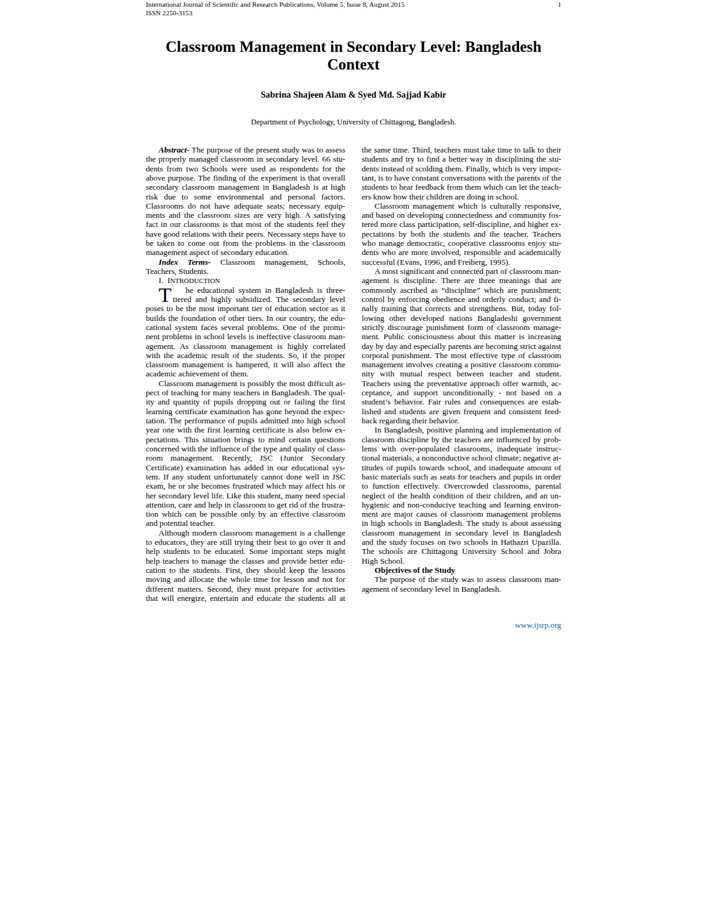International Journal of Scientific and Research Publications, Volume 5, Issue 8, August 2015
ISSN 2250-3153 1
Classroom Management in Secondary Level: Bangladesh Context
Sabrina Shajeen Alam & Syed Md. Sajjad Kabir
Department of Psychology, University of Chittagong, Bangladesh.
Abstract- The purpose of the present study was to assess the properly managed classroom in secondary level. 66 students from two Schools were used as respondents for the above purpose. The finding of the experiment is that overall secondary classroom management in Bangladesh is at high risk due to some environmental and personal factors. Classrooms do not have adequate seats; necessary equipments and the classroom sizes are very high. A satisfying fact in our classrooms is that most of the students feel they have good relations with their peers. Necessary steps have to be taken to come out from the problems in the classroom management aspect of secondary education.
Index Terms- Classroom management, Schools, Teachers, Students.
I. INTRODUCTION
The educational system in Bangladesh is three-tiered and highly subsidized. The secondary level poses to be the most important tier of education sector as it builds the foundation of other tiers. In our country, the educational system faces several problems. One of the prominent problems in school levels is ineffective classroom management. As classroom management is highly correlated with the academic result of the students. So, if the proper classroom management is hampered, it will also affect the academic achievement of them.
Classroom management is possibly the most difficult aspect of teaching for many teachers in Bangladesh. The quality and quantity of pupils dropping out or failing the first learning certificate examination has gone beyond the expectation. The performance of pupils admitted into high school year one with the first learning certificate is also below expectations. This situation brings to mind certain questions concerned with the influence of the type and quality of classroom management. Recently, JSC (Junior Secondary Certificate) examination has added in our educational system. If any student unfortunately cannot done well in JSC exam, he or she becomes frustrated which may affect his or her secondary level life. Like this student, many need special attention, care and help in classroom to get rid of the frustration which can be possible only by an effective classroom and potential teacher.
Although modern classroom management is a challenge to educators, they are still trying their best to go over it and help students to be educated. Some important steps might help teachers to manage the classes and provide better education to the students. First, they should keep the lessons moving and allocate the whole time for lesson and not for different matters. Second, they must prepare for activities that will energize, entertain and educate the students all at the same time. Third, teachers must take time to talk to their students and try to find a better way in disciplining the students instead of scolding them. Finally, which is very important, is to have constant conversations with the parents of the students to hear feedback from them which can let the teachers know how their children are doing in school.
Classroom management which is culturally responsive, and based on developing connectedness and community fostered more class participation, self-discipline, and higher expectations by both the students and the teacher. Teachers who manage democratic, cooperative classrooms enjoy students who are more involved, responsible and academically successful (Evans, 1996, and Freiberg, 1995).
A most significant and connected part of classroom management is discipline. There are three meanings that are commonly ascribed as “discipline” which are punishment; control by enforcing obedience and orderly conduct; and finally training that corrects and strengthens. But, today following other developed nations Bangladeshi government strictly discourage punishment form of classroom management. Public consciousness about this matter is increasing day by day and especially parents are becoming strict against corporal punishment. The most effective type of classroom management involves creating a positive classroom community with mutual respect between teacher and student. Teachers using the preventative approach offer warmth, acceptance, and support unconditionally - not based on a student’s behavior. Fair rules and consequences are established and students are given frequent and consistent feedback regarding their behavior.
In Bangladesh, positive planning and implementation of classroom discipline by the teachers are influenced by problems with over-populated classrooms, inadequate instructional materials, a nonconductive school climate; negative attitudes of pupils towards school, and inadequate amount of basic materials such as seats for teachers and pupils in order to function effectively. Overcrowded classrooms, parental neglect of the health condition of their children, and an unhygienic and non-conducive teaching and learning environment are major causes of classroom management problems in high schools in Bangladesh. The study is about assessing classroom management in secondary level in Bangladesh and the study focuses on two schools in Hathazri Upazilla. The schools are Chittagong University School and Jobra High School.
Objectives of the Study
The purpose of the study was to assess classroom management of secondary level in Bangladesh.
www.ijsrp.org